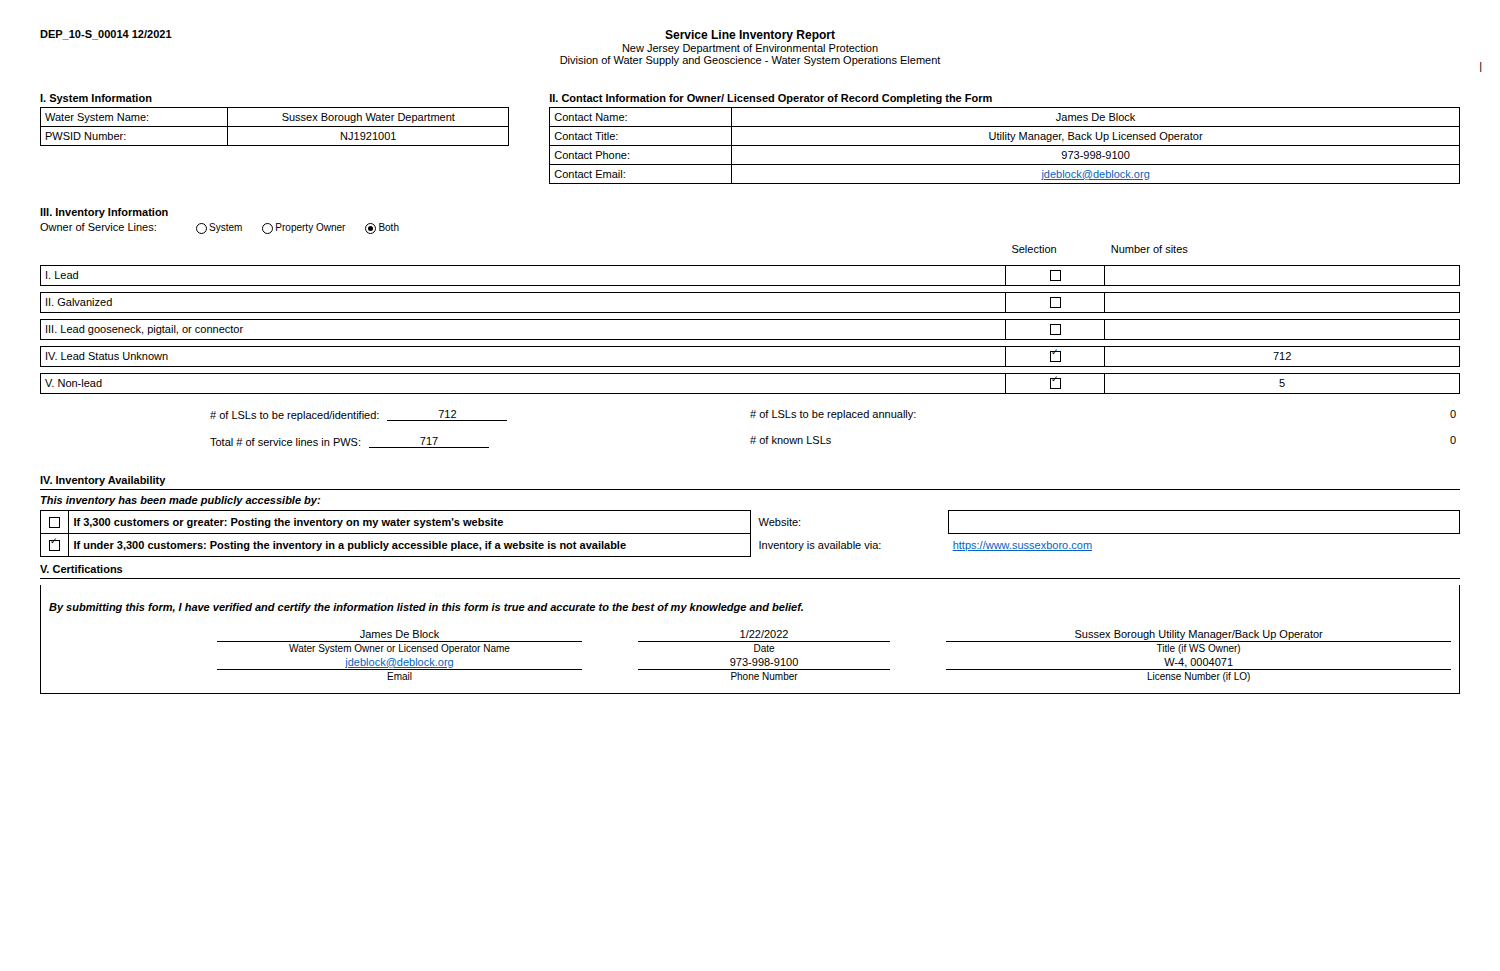DEP_10-S_00014 12/2021
|
Service Line Inventory Report
New Jersey Department of Environmental Protection
Division of Water Supply and Geoscience - Water System Operations Element
I. System Information
| Water System Name: | Sussex Borough Water Department |
| PWSID Number: | NJ1921001 |
II. Contact Information for Owner/ Licensed Operator of Record Completing the Form
| Contact Name: | James De Block |
| Contact Title: | Utility Manager, Back Up Licensed Operator |
| Contact Phone: | 973-998-9100 |
| Contact Email: | jdeblock@deblock.org |
III. Inventory Information
Owner of Service Lines: System Property Owner Both
| | Selection | Number of sites |
| I. Lead | | |
| II. Galvanized | | |
| III. Lead gooseneck, pigtail, or connector | | |
| IV. Lead Status Unknown | | 712 |
| V. Non-lead | | 5 |
# of LSLs to be replaced/identified: 712
Total # of service lines in PWS: 717
# of LSLs to be replaced annually: 0
# of known LSLs 0
IV. Inventory Availability
This inventory has been made publicly accessible by:
| | If 3,300 customers or greater: Posting the inventory on my water system's website | Website: | |
| | If under 3,300 customers: Posting the inventory in a publicly accessible place, if a website is not available | Inventory is available via: | https://www.sussexboro.com |
V. Certifications
By submitting this form, I have verified and certify the information listed in this form is true and accurate to the best of my knowledge and belief.
| | James De Block | | 1/22/2022 | | Sussex Borough Utility Manager/Back Up Operator |
| | Water System Owner or Licensed Operator Name | | Date | | Title (if WS Owner) |
| | jdeblock@deblock.org | | 973-998-9100 | | W-4, 0004071 |
| | Email | | Phone Number | | License Number (if LO) |